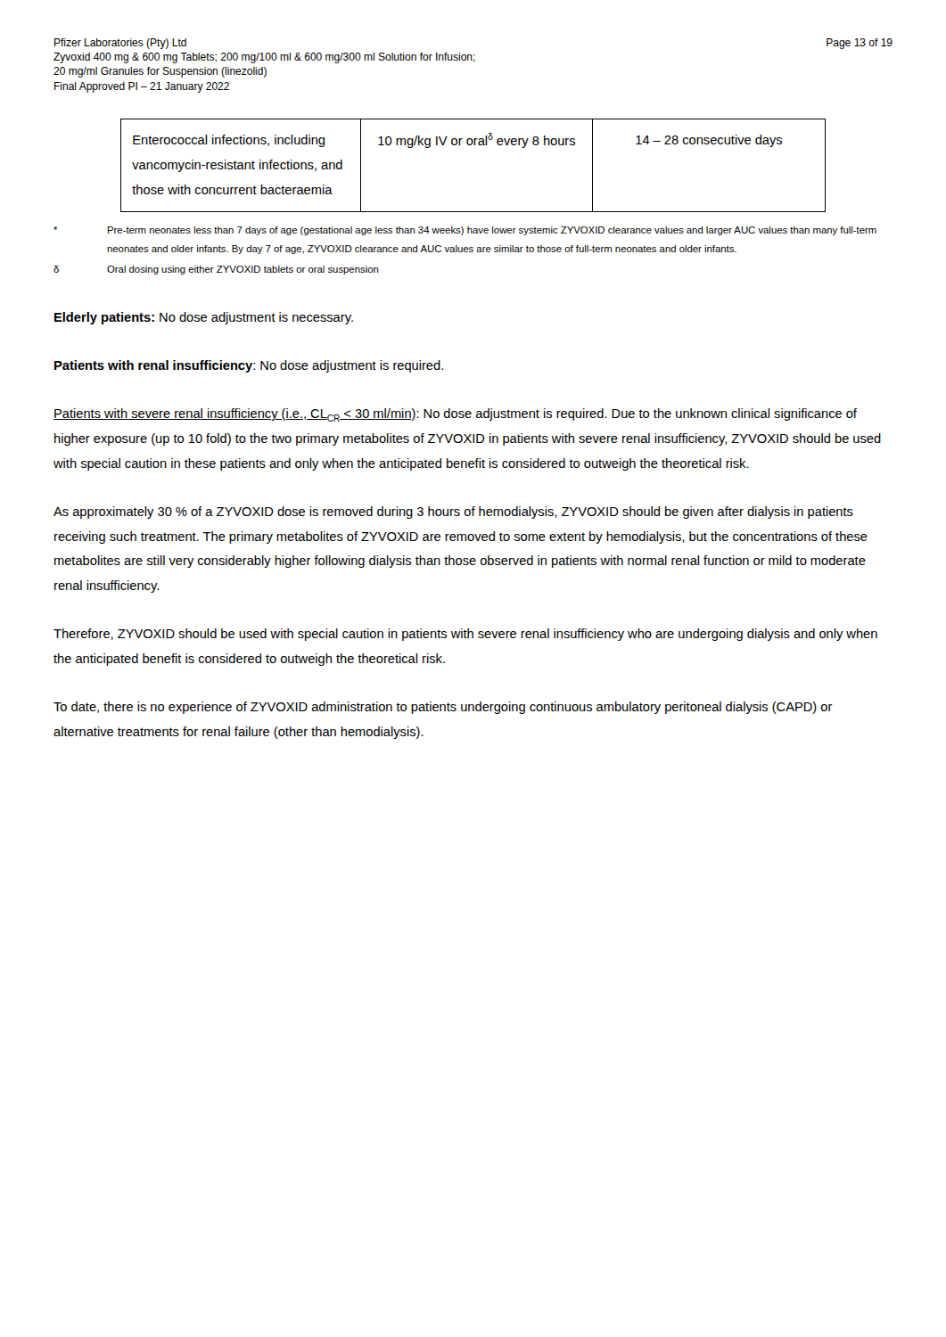Pfizer Laboratories (Pty) Ltd
Zyvoxid 400 mg & 600 mg Tablets; 200 mg/100 ml & 600 mg/300 ml Solution for Infusion;
20 mg/ml Granules for Suspension (linezolid)
Final Approved PI – 21 January 2022
Page 13 of 19
| Enterococcal infections, including vancomycin-resistant infections, and those with concurrent bacteraemia | 10 mg/kg IV or oral δ every 8 hours | 14 – 28 consecutive days |
*
Pre-term neonates less than 7 days of age (gestational age less than 34 weeks) have lower systemic ZYVOXID clearance values and larger AUC values than many full-term neonates and older infants. By day 7 of age, ZYVOXID clearance and AUC values are similar to those of full-term neonates and older infants.
δ
Oral dosing using either ZYVOXID tablets or oral suspension
Elderly patients: No dose adjustment is necessary.
Patients with renal insufficiency: No dose adjustment is required.
Patients with severe renal insufficiency (i.e., CLCR < 30 ml/min): No dose adjustment is required. Due to the unknown clinical significance of higher exposure (up to 10 fold) to the two primary metabolites of ZYVOXID in patients with severe renal insufficiency, ZYVOXID should be used with special caution in these patients and only when the anticipated benefit is considered to outweigh the theoretical risk.
As approximately 30 % of a ZYVOXID dose is removed during 3 hours of hemodialysis, ZYVOXID should be given after dialysis in patients receiving such treatment. The primary metabolites of ZYVOXID are removed to some extent by hemodialysis, but the concentrations of these metabolites are still very considerably higher following dialysis than those observed in patients with normal renal function or mild to moderate renal insufficiency.
Therefore, ZYVOXID should be used with special caution in patients with severe renal insufficiency who are undergoing dialysis and only when the anticipated benefit is considered to outweigh the theoretical risk.
To date, there is no experience of ZYVOXID administration to patients undergoing continuous ambulatory peritoneal dialysis (CAPD) or alternative treatments for renal failure (other than hemodialysis).